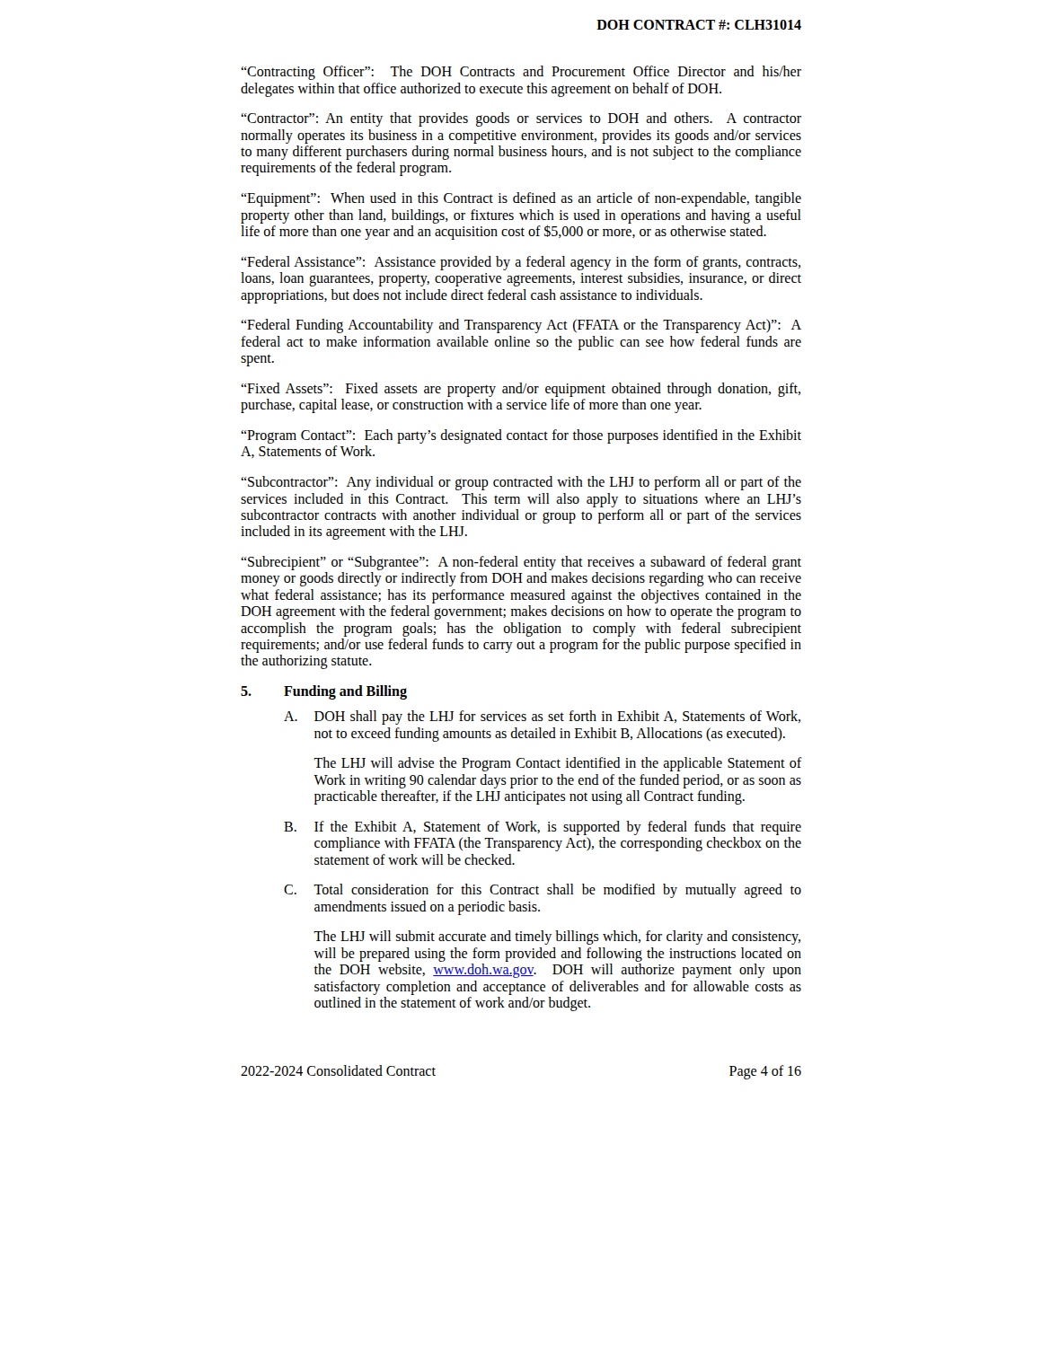DOH CONTRACT #: CLH31014
“Contracting Officer”: The DOH Contracts and Procurement Office Director and his/her delegates within that office authorized to execute this agreement on behalf of DOH.
“Contractor”: An entity that provides goods or services to DOH and others. A contractor normally operates its business in a competitive environment, provides its goods and/or services to many different purchasers during normal business hours, and is not subject to the compliance requirements of the federal program.
“Equipment”: When used in this Contract is defined as an article of non-expendable, tangible property other than land, buildings, or fixtures which is used in operations and having a useful life of more than one year and an acquisition cost of $5,000 or more, or as otherwise stated.
“Federal Assistance”: Assistance provided by a federal agency in the form of grants, contracts, loans, loan guarantees, property, cooperative agreements, interest subsidies, insurance, or direct appropriations, but does not include direct federal cash assistance to individuals.
“Federal Funding Accountability and Transparency Act (FFATA or the Transparency Act)”: A federal act to make information available online so the public can see how federal funds are spent.
“Fixed Assets”: Fixed assets are property and/or equipment obtained through donation, gift, purchase, capital lease, or construction with a service life of more than one year.
“Program Contact”: Each party’s designated contact for those purposes identified in the Exhibit A, Statements of Work.
“Subcontractor”: Any individual or group contracted with the LHJ to perform all or part of the services included in this Contract. This term will also apply to situations where an LHJ’s subcontractor contracts with another individual or group to perform all or part of the services included in its agreement with the LHJ.
“Subrecipient” or “Subgrantee”: A non-federal entity that receives a subaward of federal grant money or goods directly or indirectly from DOH and makes decisions regarding who can receive what federal assistance; has its performance measured against the objectives contained in the DOH agreement with the federal government; makes decisions on how to operate the program to accomplish the program goals; has the obligation to comply with federal subrecipient requirements; and/or use federal funds to carry out a program for the public purpose specified in the authorizing statute.
5. Funding and Billing
A.
DOH shall pay the LHJ for services as set forth in Exhibit A, Statements of Work, not to exceed funding amounts as detailed in Exhibit B, Allocations (as executed).
The LHJ will advise the Program Contact identified in the applicable Statement of Work in writing 90 calendar days prior to the end of the funded period, or as soon as practicable thereafter, if the LHJ anticipates not using all Contract funding.
B.
If the Exhibit A, Statement of Work, is supported by federal funds that require compliance with FFATA (the Transparency Act), the corresponding checkbox on the statement of work will be checked.
C.
Total consideration for this Contract shall be modified by mutually agreed to amendments issued on a periodic basis.
The LHJ will submit accurate and timely billings which, for clarity and consistency, will be prepared using the form provided and following the instructions located on the DOH website, www.doh.wa.gov. DOH will authorize payment only upon satisfactory completion and acceptance of deliverables and for allowable costs as outlined in the statement of work and/or budget.
2022-2024 Consolidated Contract
Page 4 of 16